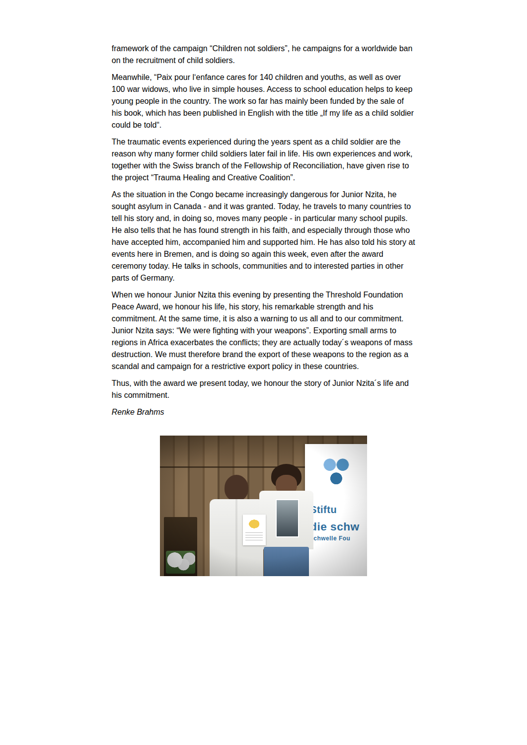framework of the campaign “Children not soldiers”, he campaigns for a worldwide ban on the recruitment of child soldiers.
Meanwhile, “Paix pour l‘enfance cares for 140 children and youths, as well as over 100 war widows, who live in simple houses. Access to school education helps to keep young people in the country. The work so far has mainly been funded by the sale of his book, which has been published in English with the title „If my life as a child soldier could be told“.
The traumatic events experienced during the years spent as a child soldier are the reason why many former child soldiers later fail in life. His own experiences and work, together with the Swiss branch of the Fellowship of Reconciliation, have given rise to the project “Trauma Healing and Creative Coalition”.
As the situation in the Congo became increasingly dangerous for Junior Nzita, he sought asylum in Canada - and it was granted. Today, he travels to many countries to tell his story and, in doing so, moves many people - in particular many school pupils. He also tells that he has found strength in his faith, and especially through those who have accepted him, accompanied him and supported him. He has also told his story at events here in Bremen, and is doing so again this week, even after the award ceremony today. He talks in schools, communities and to interested parties in other parts of Germany.
When we honour Junior Nzita this evening by presenting the Threshold Foundation Peace Award, we honour his life, his story, his remarkable strength and his commitment. At the same time, it is also a warning to us all and to our commitment. Junior Nzita says: “We were fighting with your weapons”. Exporting small arms to regions in Africa exacerbates the conflicts; they are actually today´s weapons of mass destruction. We must therefore brand the export of these weapons to the region as a scandal and campaign for a restrictive export policy in these countries.
Thus, with the award we present today, we honour the story of Junior Nzita´s life and his commitment.
Renke Brahms
Stiftu
die schw
schwelle Fou